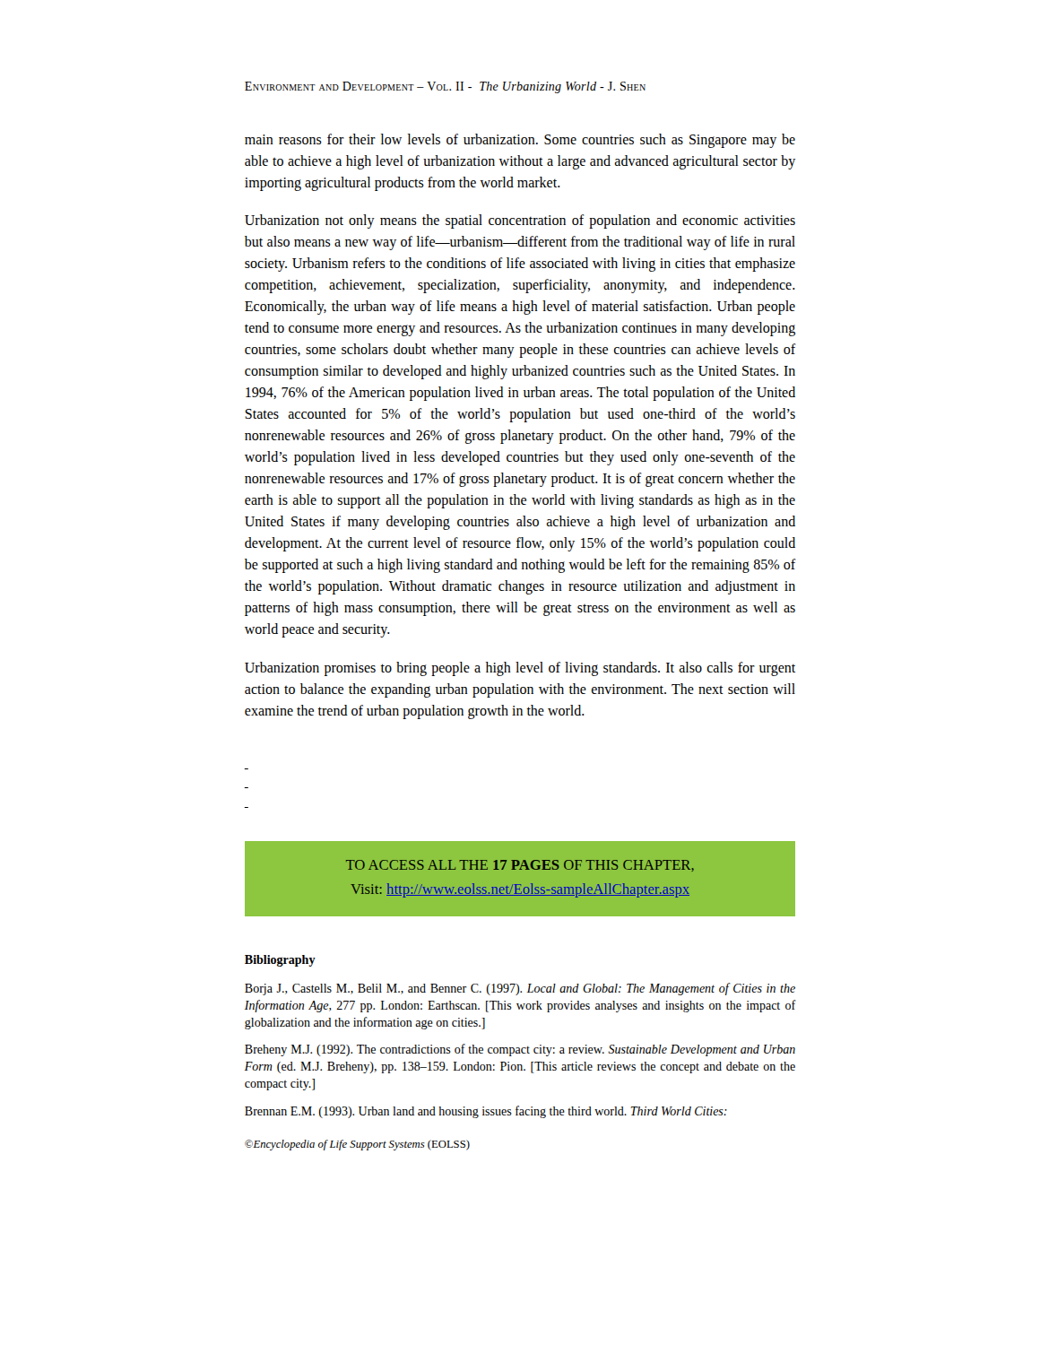Environment and Development – Vol. II - The Urbanizing World - J. Shen
main reasons for their low levels of urbanization. Some countries such as Singapore may be able to achieve a high level of urbanization without a large and advanced agricultural sector by importing agricultural products from the world market.
Urbanization not only means the spatial concentration of population and economic activities but also means a new way of life—urbanism—different from the traditional way of life in rural society. Urbanism refers to the conditions of life associated with living in cities that emphasize competition, achievement, specialization, superficiality, anonymity, and independence. Economically, the urban way of life means a high level of material satisfaction. Urban people tend to consume more energy and resources. As the urbanization continues in many developing countries, some scholars doubt whether many people in these countries can achieve levels of consumption similar to developed and highly urbanized countries such as the United States. In 1994, 76% of the American population lived in urban areas. The total population of the United States accounted for 5% of the world’s population but used one-third of the world’s nonrenewable resources and 26% of gross planetary product. On the other hand, 79% of the world’s population lived in less developed countries but they used only one-seventh of the nonrenewable resources and 17% of gross planetary product. It is of great concern whether the earth is able to support all the population in the world with living standards as high as in the United States if many developing countries also achieve a high level of urbanization and development. At the current level of resource flow, only 15% of the world’s population could be supported at such a high living standard and nothing would be left for the remaining 85% of the world’s population. Without dramatic changes in resource utilization and adjustment in patterns of high mass consumption, there will be great stress on the environment as well as world peace and security.
Urbanization promises to bring people a high level of living standards. It also calls for urgent action to balance the expanding urban population with the environment. The next section will examine the trend of urban population growth in the world.
TO ACCESS ALL THE 17 PAGES OF THIS CHAPTER,
Visit: http://www.eolss.net/Eolss-sampleAllChapter.aspx
Bibliography
Borja J., Castells M., Belil M., and Benner C. (1997). Local and Global: The Management of Cities in the Information Age, 277 pp. London: Earthscan. [This work provides analyses and insights on the impact of globalization and the information age on cities.]
Breheny M.J. (1992). The contradictions of the compact city: a review. Sustainable Development and Urban Form (ed. M.J. Breheny), pp. 138–159. London: Pion. [This article reviews the concept and debate on the compact city.]
Brennan E.M. (1993). Urban land and housing issues facing the third world. Third World Cities:
©Encyclopedia of Life Support Systems (EOLSS)